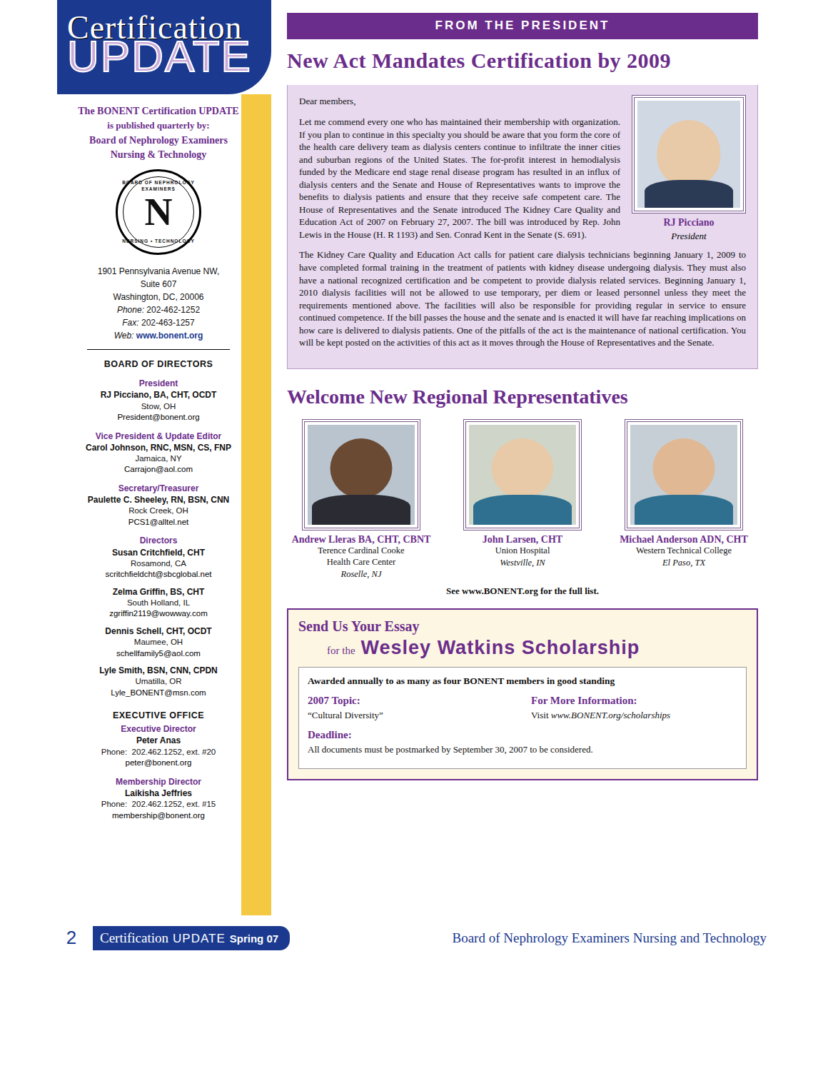Certification
UPDATE
The BONENT Certification UPDATE
is published quarterly by:
Board of Nephrology Examiners
Nursing & Technology
BOARD OF NEPHROLOGY EXAMINERS
N
NURSING • TECHNOLOGY
1901 Pennsylvania Avenue NW,
Suite 607
Washington, DC, 20006
Phone: 202-462-1252
Fax: 202-463-1257
Web: www.bonent.org
BOARD OF DIRECTORS
President
RJ Picciano, BA, CHT, OCDT
Stow, OH
President@bonent.org
Vice President & Update Editor
Carol Johnson, RNC, MSN, CS, FNP
Jamaica, NY
Carrajon@aol.com
Secretary/Treasurer
Paulette C. Sheeley, RN, BSN, CNN
Rock Creek, OH
PCS1@alltel.net
Directors
Susan Critchfield, CHT
Rosamond, CA
scritchfieldcht@sbcglobal.net
Zelma Griffin, BS, CHT
South Holland, IL
zgriffin2119@wowway.com
Dennis Schell, CHT, OCDT
Maumee, OH
schellfamily5@aol.com
Lyle Smith, BSN, CNN, CPDN
Umatilla, OR
Lyle_BONENT@msn.com
EXECUTIVE OFFICE
Executive Director
Peter Anas
Phone: 202.462.1252, ext. #20
peter@bonent.org
Membership Director
Laikisha Jeffries
Phone: 202.462.1252, ext. #15
membership@bonent.org
FROM THE PRESIDENT
New Act Mandates Certification by 2009
RJ PiccianoPresident
Dear members,
Let me commend every one who has maintained their membership with organization. If you plan to continue in this specialty you should be aware that you form the core of the health care delivery team as dialysis centers continue to infiltrate the inner cities and suburban regions of the United States. The for-profit interest in hemodialysis funded by the Medicare end stage renal disease program has resulted in an influx of dialysis centers and the Senate and House of Representatives wants to improve the benefits to dialysis patients and ensure that they receive safe competent care. The House of Representatives and the Senate introduced The Kidney Care Quality and Education Act of 2007 on February 27, 2007. The bill was introduced by Rep. John Lewis in the House (H. R 1193) and Sen. Conrad Kent in the Senate (S. 691).
The Kidney Care Quality and Education Act calls for patient care dialysis technicians beginning January 1, 2009 to have completed formal training in the treatment of patients with kidney disease undergoing dialysis. They must also have a national recognized certification and be competent to provide dialysis related services. Beginning January 1, 2010 dialysis facilities will not be allowed to use temporary, per diem or leased personnel unless they meet the requirements mentioned above. The facilities will also be responsible for providing regular in service to ensure continued competence. If the bill passes the house and the senate and is enacted it will have far reaching implications on how care is delivered to dialysis patients. One of the pitfalls of the act is the maintenance of national certification. You will be kept posted on the activities of this act as it moves through the House of Representatives and the Senate.
Welcome New Regional Representatives
Andrew Lleras BA, CHT, CBNT
Terence Cardinal Cooke
Health Care Center
Roselle, NJ
John Larsen, CHT
Union Hospital
Westville, IN
Michael Anderson ADN, CHT
Western Technical College
El Paso, TX
See www.BONENT.org for the full list.
Send Us Your Essay
for the Wesley Watkins Scholarship
Awarded annually to as many as four BONENT members in good standing
2007 Topic:
“Cultural Diversity”
Deadline:
For More Information:
Visit www.BONENT.org/scholarships
All documents must be postmarked by September 30, 2007 to be considered.
2
Certification UPDATE Spring 07
Board of Nephrology Examiners Nursing and Technology